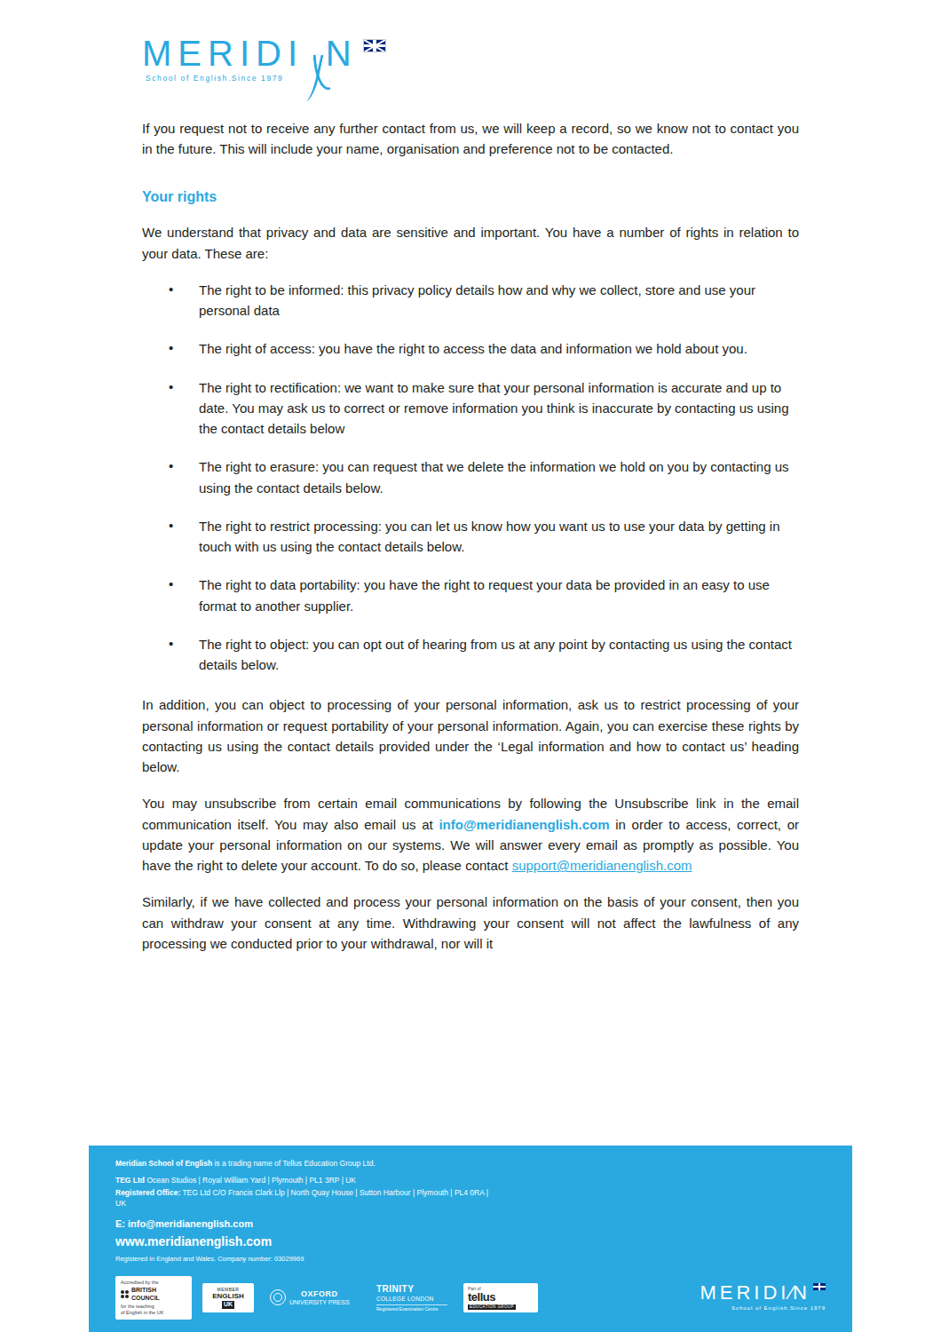MERIDI N
School of English.Since 1979
If you request not to receive any further contact from us, we will keep a record, so we know not to contact you in the future. This will include your name, organisation and preference not to be contacted.
Your rights
We understand that privacy and data are sensitive and important. You have a number of rights in relation to your data. These are:
The right to be informed: this privacy policy details how and why we collect, store and use your personal data
The right of access: you have the right to access the data and information we hold about you.
The right to rectification: we want to make sure that your personal information is accurate and up to date. You may ask us to correct or remove information you think is inaccurate by contacting us using the contact details below
The right to erasure: you can request that we delete the information we hold on you by contacting us using the contact details below.
The right to restrict processing: you can let us know how you want us to use your data by getting in touch with us using the contact details below.
The right to data portability: you have the right to request your data be provided in an easy to use format to another supplier.
The right to object: you can opt out of hearing from us at any point by contacting us using the contact details below.
In addition, you can object to processing of your personal information, ask us to restrict processing of your personal information or request portability of your personal information. Again, you can exercise these rights by contacting us using the contact details provided under the ‘Legal information and how to contact us’ heading below.
You may unsubscribe from certain email communications by following the Unsubscribe link in the email communication itself. You may also email us at info@meridianenglish.com in order to access, correct, or update your personal information on our systems. We will answer every email as promptly as possible. You have the right to delete your account. To do so, please contact support@meridianenglish.com
Similarly, if we have collected and process your personal information on the basis of your consent, then you can withdraw your consent at any time. Withdrawing your consent will not affect the lawfulness of any processing we conducted prior to your withdrawal, nor will it
Meridian School of English is a trading name of Tellus Education Group Ltd.
TEG Ltd Ocean Studios | Royal William Yard | Plymouth | PL1 3RP | UK
Registered Office: TEG Ltd C/O Francis Clark Llp | North Quay House | Sutton Harbour | Plymouth | PL4 0RA | UK
E: info@meridianenglish.com www.meridianenglish.com Registered in England and Wales. Company number: 03029969
Accredited by the
BRITISH
COUNCIL
for the teaching
of English in the UK
MEMBER
ENGLISH
UK
OXFORD UNIVERSITY PRESS
TRINITY
COLLEGE LONDON
Registered Examination Centre
Part of
tellus
EDUCATION GROUP
MERIDI∕N
School of English.Since 1979